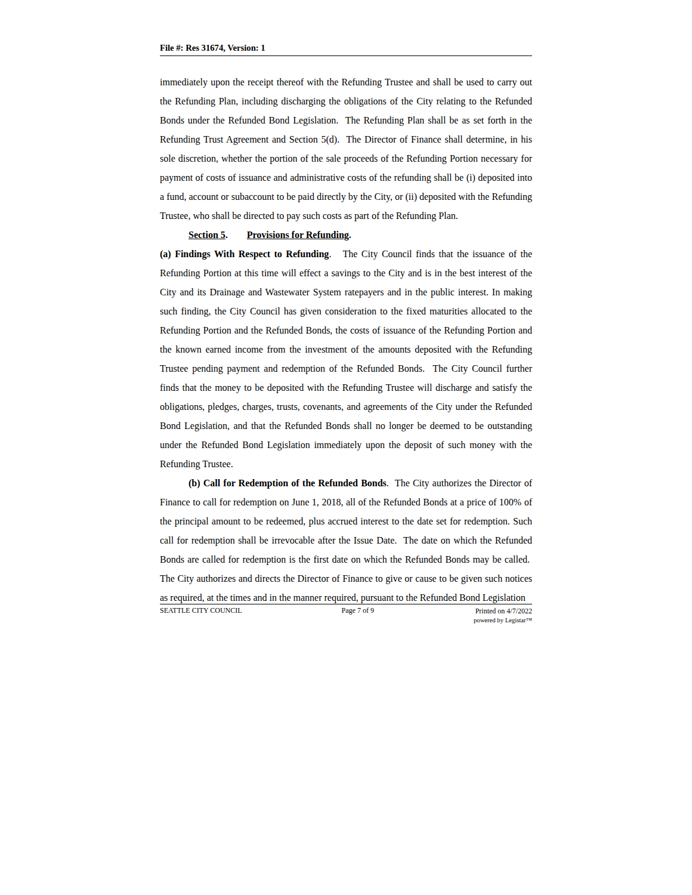File #: Res 31674, Version: 1
immediately upon the receipt thereof with the Refunding Trustee and shall be used to carry out the Refunding Plan, including discharging the obligations of the City relating to the Refunded Bonds under the Refunded Bond Legislation. The Refunding Plan shall be as set forth in the Refunding Trust Agreement and Section 5(d). The Director of Finance shall determine, in his sole discretion, whether the portion of the sale proceeds of the Refunding Portion necessary for payment of costs of issuance and administrative costs of the refunding shall be (i) deposited into a fund, account or subaccount to be paid directly by the City, or (ii) deposited with the Refunding Trustee, who shall be directed to pay such costs as part of the Refunding Plan.
Section 5. Provisions for Refunding.
(a) Findings With Respect to Refunding. The City Council finds that the issuance of the Refunding Portion at this time will effect a savings to the City and is in the best interest of the City and its Drainage and Wastewater System ratepayers and in the public interest. In making such finding, the City Council has given consideration to the fixed maturities allocated to the Refunding Portion and the Refunded Bonds, the costs of issuance of the Refunding Portion and the known earned income from the investment of the amounts deposited with the Refunding Trustee pending payment and redemption of the Refunded Bonds. The City Council further finds that the money to be deposited with the Refunding Trustee will discharge and satisfy the obligations, pledges, charges, trusts, covenants, and agreements of the City under the Refunded Bond Legislation, and that the Refunded Bonds shall no longer be deemed to be outstanding under the Refunded Bond Legislation immediately upon the deposit of such money with the Refunding Trustee.
(b) Call for Redemption of the Refunded Bonds. The City authorizes the Director of Finance to call for redemption on June 1, 2018, all of the Refunded Bonds at a price of 100% of the principal amount to be redeemed, plus accrued interest to the date set for redemption. Such call for redemption shall be irrevocable after the Issue Date. The date on which the Refunded Bonds are called for redemption is the first date on which the Refunded Bonds may be called. The City authorizes and directs the Director of Finance to give or cause to be given such notices as required, at the times and in the manner required, pursuant to the Refunded Bond Legislation
SEATTLE CITY COUNCIL
Page 7 of 9
Printed on 4/7/2022powered by Legistar™